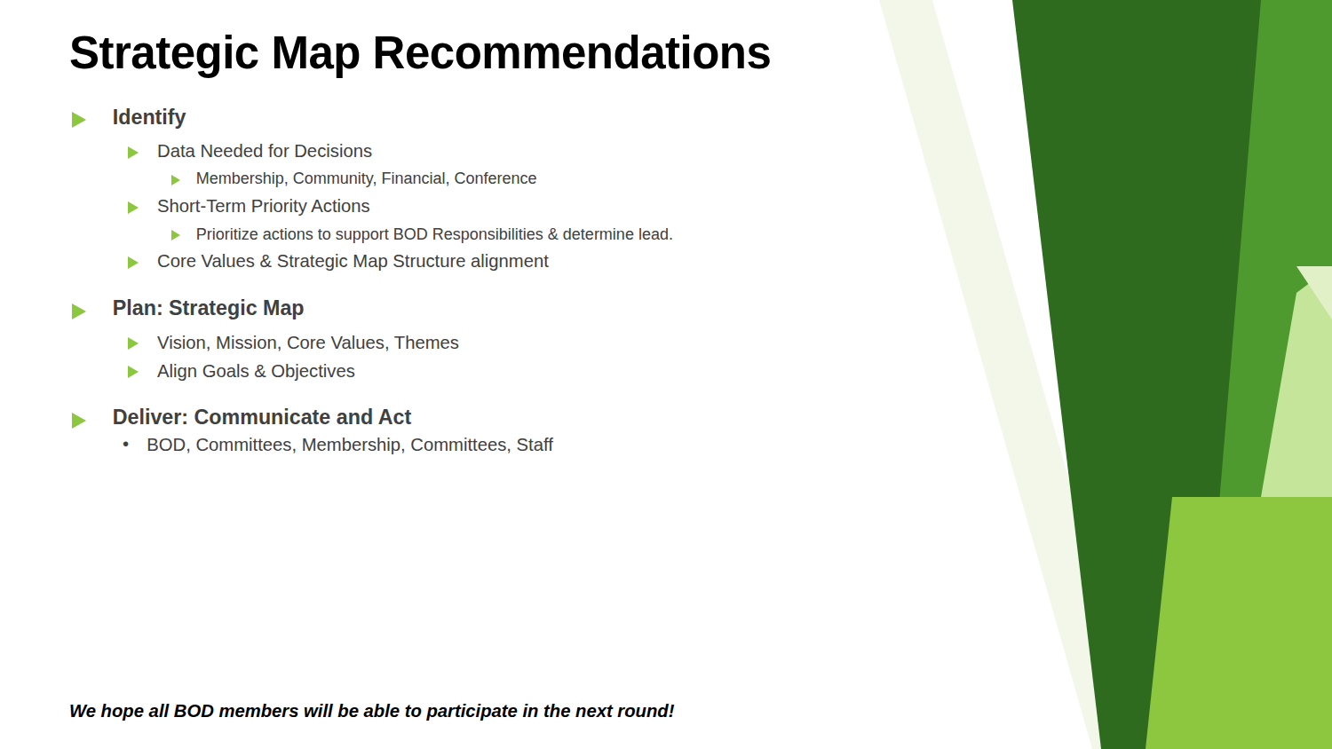Strategic Map Recommendations
Identify
Data Needed for Decisions
Membership, Community, Financial, Conference
Short-Term Priority Actions
Prioritize actions to support BOD Responsibilities & determine lead.
Core Values & Strategic Map Structure alignment
Plan: Strategic Map
Vision, Mission, Core Values, Themes
Align Goals & Objectives
Deliver: Communicate and Act
BOD, Committees, Membership, Committees, Staff
We hope all BOD members will be able to participate in the next round!